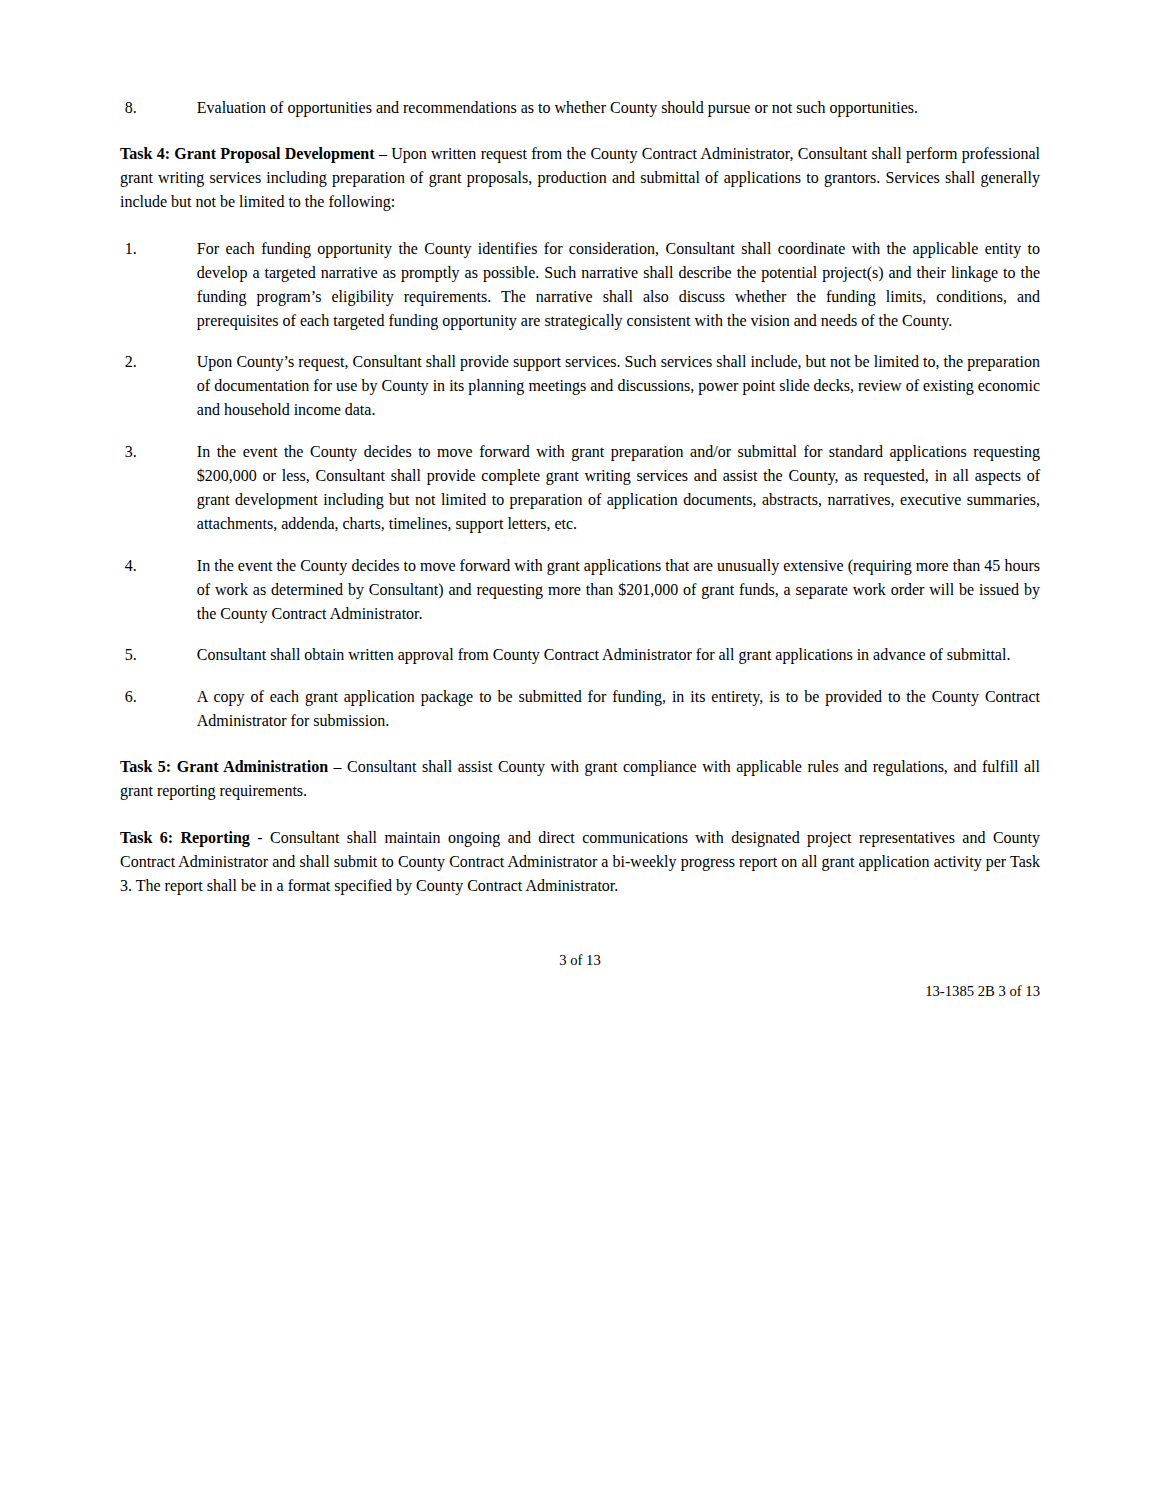8.
Evaluation of opportunities and recommendations as to whether County should pursue or not such opportunities.
Task 4: Grant Proposal Development – Upon written request from the County Contract Administrator, Consultant shall perform professional grant writing services including preparation of grant proposals, production and submittal of applications to grantors. Services shall generally include but not be limited to the following:
1.
For each funding opportunity the County identifies for consideration, Consultant shall coordinate with the applicable entity to develop a targeted narrative as promptly as possible. Such narrative shall describe the potential project(s) and their linkage to the funding program’s eligibility requirements. The narrative shall also discuss whether the funding limits, conditions, and prerequisites of each targeted funding opportunity are strategically consistent with the vision and needs of the County.
2.
Upon County’s request, Consultant shall provide support services. Such services shall include, but not be limited to, the preparation of documentation for use by County in its planning meetings and discussions, power point slide decks, review of existing economic and household income data.
3.
In the event the County decides to move forward with grant preparation and/or submittal for standard applications requesting $200,000 or less, Consultant shall provide complete grant writing services and assist the County, as requested, in all aspects of grant development including but not limited to preparation of application documents, abstracts, narratives, executive summaries, attachments, addenda, charts, timelines, support letters, etc.
4.
In the event the County decides to move forward with grant applications that are unusually extensive (requiring more than 45 hours of work as determined by Consultant) and requesting more than $201,000 of grant funds, a separate work order will be issued by the County Contract Administrator.
5.
Consultant shall obtain written approval from County Contract Administrator for all grant applications in advance of submittal.
6.
A copy of each grant application package to be submitted for funding, in its entirety, is to be provided to the County Contract Administrator for submission.
Task 5: Grant Administration – Consultant shall assist County with grant compliance with applicable rules and regulations, and fulfill all grant reporting requirements.
Task 6: Reporting - Consultant shall maintain ongoing and direct communications with designated project representatives and County Contract Administrator and shall submit to County Contract Administrator a bi-weekly progress report on all grant application activity per Task 3. The report shall be in a format specified by County Contract Administrator.
3 of 13
13-1385 2B 3 of 13